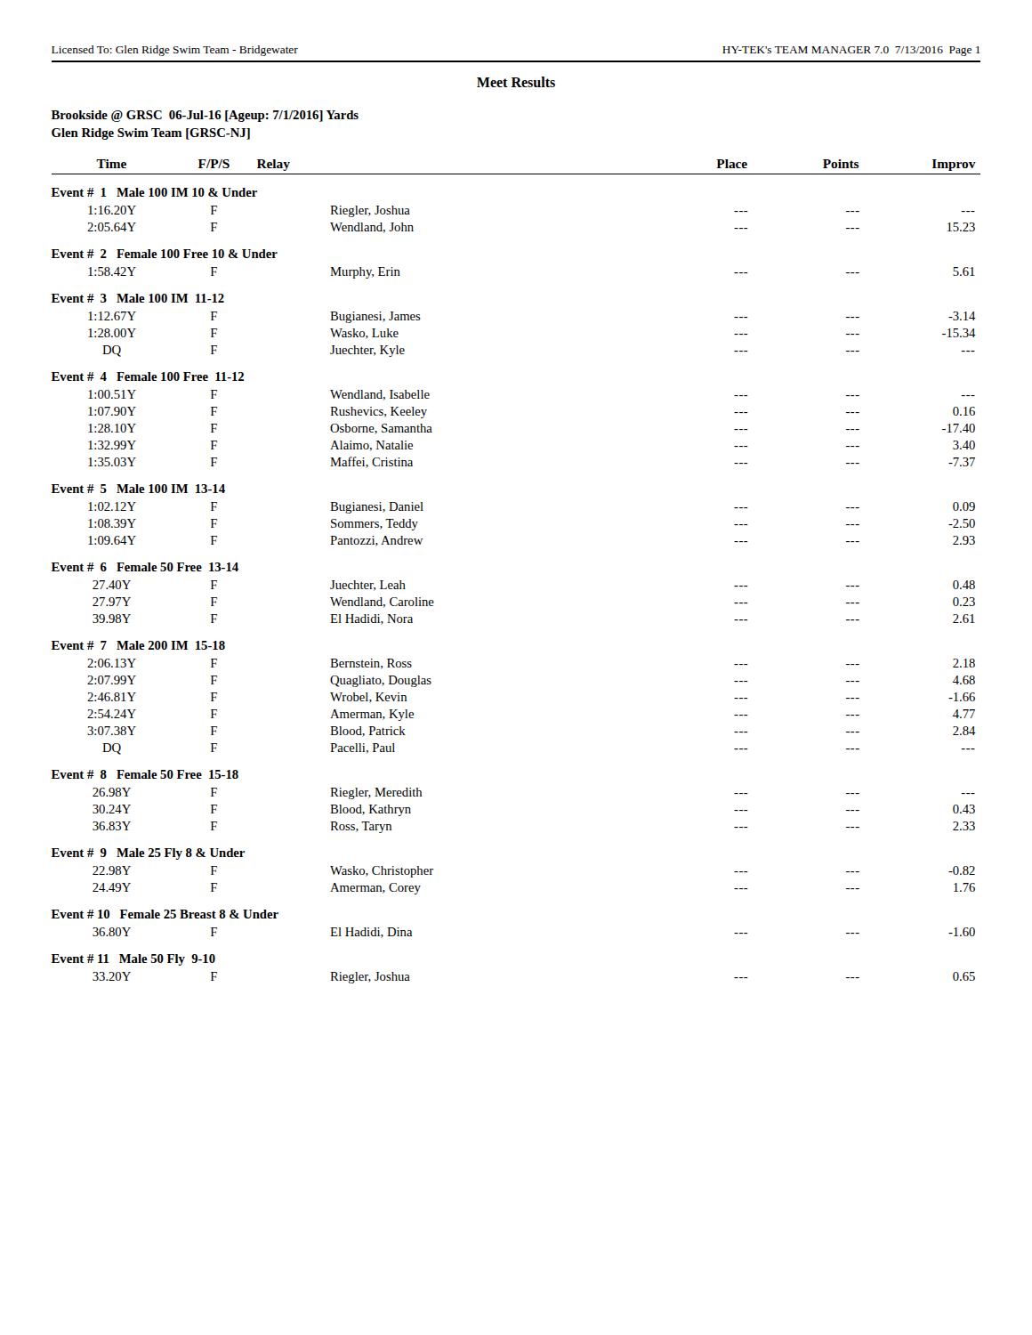Licensed To: Glen Ridge Swim Team - Bridgewater HY-TEK's TEAM MANAGER 7.0 7/13/2016 Page 1
Meet Results
Brookside @ GRSC 06-Jul-16 [Ageup: 7/1/2016] Yards
Glen Ridge Swim Team [GRSC-NJ]
| Time | F/P/S | Relay | | Place | Points | Improv |
| --- | --- | --- | --- | --- | --- | --- |
| Event # 1 Male 100 IM 10 & Under |
| 1:16.20Y | F | | Riegler, Joshua | --- | --- | --- |
| 2:05.64Y | F | | Wendland, John | --- | --- | 15.23 |
| Event # 2 Female 100 Free 10 & Under |
| 1:58.42Y | F | | Murphy, Erin | --- | --- | 5.61 |
| Event # 3 Male 100 IM 11-12 |
| 1:12.67Y | F | | Bugianesi, James | --- | --- | -3.14 |
| 1:28.00Y | F | | Wasko, Luke | --- | --- | -15.34 |
| DQ | F | | Juechter, Kyle | --- | --- | --- |
| Event # 4 Female 100 Free 11-12 |
| 1:00.51Y | F | | Wendland, Isabelle | --- | --- | --- |
| 1:07.90Y | F | | Rushevics, Keeley | --- | --- | 0.16 |
| 1:28.10Y | F | | Osborne, Samantha | --- | --- | -17.40 |
| 1:32.99Y | F | | Alaimo, Natalie | --- | --- | 3.40 |
| 1:35.03Y | F | | Maffei, Cristina | --- | --- | -7.37 |
| Event # 5 Male 100 IM 13-14 |
| 1:02.12Y | F | | Bugianesi, Daniel | --- | --- | 0.09 |
| 1:08.39Y | F | | Sommers, Teddy | --- | --- | -2.50 |
| 1:09.64Y | F | | Pantozzi, Andrew | --- | --- | 2.93 |
| Event # 6 Female 50 Free 13-14 |
| 27.40Y | F | | Juechter, Leah | --- | --- | 0.48 |
| 27.97Y | F | | Wendland, Caroline | --- | --- | 0.23 |
| 39.98Y | F | | El Hadidi, Nora | --- | --- | 2.61 |
| Event # 7 Male 200 IM 15-18 |
| 2:06.13Y | F | | Bernstein, Ross | --- | --- | 2.18 |
| 2:07.99Y | F | | Quagliato, Douglas | --- | --- | 4.68 |
| 2:46.81Y | F | | Wrobel, Kevin | --- | --- | -1.66 |
| 2:54.24Y | F | | Amerman, Kyle | --- | --- | 4.77 |
| 3:07.38Y | F | | Blood, Patrick | --- | --- | 2.84 |
| DQ | F | | Pacelli, Paul | --- | --- | --- |
| Event # 8 Female 50 Free 15-18 |
| 26.98Y | F | | Riegler, Meredith | --- | --- | --- |
| 30.24Y | F | | Blood, Kathryn | --- | --- | 0.43 |
| 36.83Y | F | | Ross, Taryn | --- | --- | 2.33 |
| Event # 9 Male 25 Fly 8 & Under |
| 22.98Y | F | | Wasko, Christopher | --- | --- | -0.82 |
| 24.49Y | F | | Amerman, Corey | --- | --- | 1.76 |
| Event # 10 Female 25 Breast 8 & Under |
| 36.80Y | F | | El Hadidi, Dina | --- | --- | -1.60 |
| Event # 11 Male 50 Fly 9-10 |
| 33.20Y | F | | Riegler, Joshua | --- | --- | 0.65 |